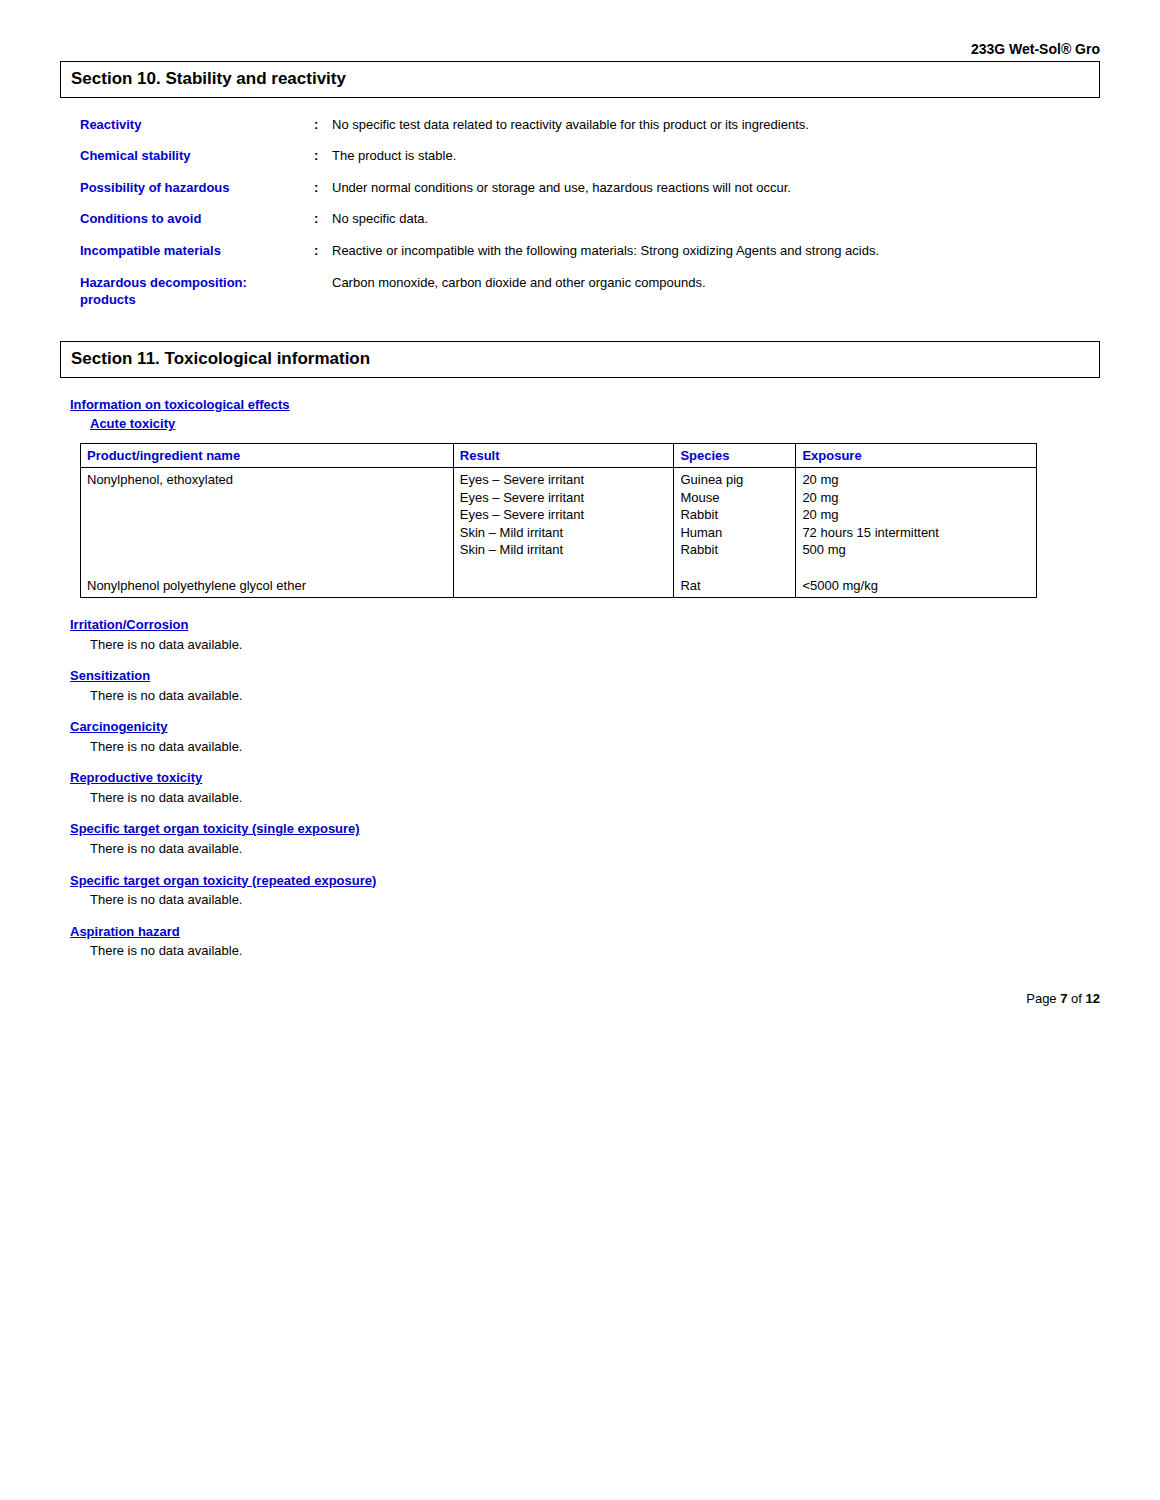233G Wet-Sol® Gro
Section 10. Stability and reactivity
| Reactivity | : | No specific test data related to reactivity available for this product or its ingredients. |
| Chemical stability | : | The product is stable. |
| Possibility of hazardous | : | Under normal conditions or storage and use, hazardous reactions will not occur. |
| Conditions to avoid | : | No specific data. |
| Incompatible materials | : | Reactive or incompatible with the following materials: Strong oxidizing Agents and strong acids. |
| Hazardous decomposition: products | | Carbon monoxide, carbon dioxide and other organic compounds. |
Section 11. Toxicological information
Information on toxicological effects
Acute toxicity
| Product/ingredient name | Result | Species | Exposure |
| --- | --- | --- | --- |
| Nonylphenol, ethoxylated Nonylphenol polyethylene glycol ether | Eyes – Severe irritant Eyes – Severe irritant Eyes – Severe irritant Skin – Mild irritant Skin – Mild irritant | Guinea pig Mouse Rabbit Human Rabbit Rat | 20 mg 20 mg 20 mg 72 hours 15 intermittent 500 mg <5000 mg/kg |
Irritation/Corrosion
There is no data available.
Sensitization
There is no data available.
Carcinogenicity
There is no data available.
Reproductive toxicity
There is no data available.
Specific target organ toxicity (single exposure)
There is no data available.
Specific target organ toxicity (repeated exposure)
There is no data available.
Aspiration hazard
There is no data available.
Page 7 of 12